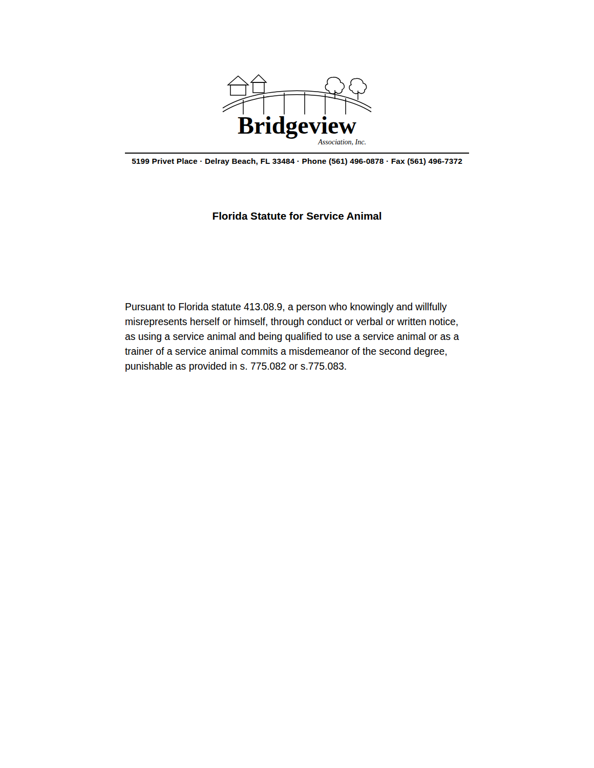5199 Privet Place · Delray Beach, FL 33484 · Phone (561) 496-0878 · Fax (561) 496-7372
Florida Statute for Service Animal
Pursuant to Florida statute 413.08.9, a person who knowingly and willfully misrepresents herself or himself, through conduct or verbal or written notice, as using a service animal and being qualified to use a service animal or as a trainer of a service animal commits a misdemeanor of the second degree, punishable as provided in s. 775.082 or s.775.083.